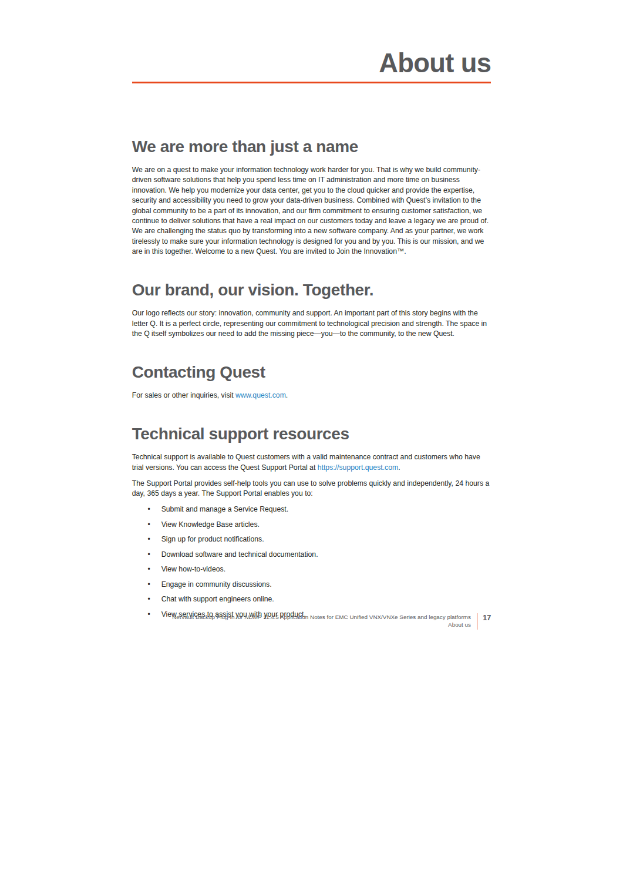About us
We are more than just a name
We are on a quest to make your information technology work harder for you. That is why we build community-driven software solutions that help you spend less time on IT administration and more time on business innovation. We help you modernize your data center, get you to the cloud quicker and provide the expertise, security and accessibility you need to grow your data-driven business. Combined with Quest’s invitation to the global community to be a part of its innovation, and our firm commitment to ensuring customer satisfaction, we continue to deliver solutions that have a real impact on our customers today and leave a legacy we are proud of. We are challenging the status quo by transforming into a new software company. And as your partner, we work tirelessly to make sure your information technology is designed for you and by you. This is our mission, and we are in this together. Welcome to a new Quest. You are invited to Join the Innovation™.
Our brand, our vision. Together.
Our logo reflects our story: innovation, community and support. An important part of this story begins with the letter Q. It is a perfect circle, representing our commitment to technological precision and strength. The space in the Q itself symbolizes our need to add the missing piece—you—to the community, to the new Quest.
Contacting Quest
For sales or other inquiries, visit www.quest.com.
Technical support resources
Technical support is available to Quest customers with a valid maintenance contract and customers who have trial versions. You can access the Quest Support Portal at https://support.quest.com.
The Support Portal provides self-help tools you can use to solve problems quickly and independently, 24 hours a day, 365 days a year. The Support Portal enables you to:
Submit and manage a Service Request.
View Knowledge Base articles.
Sign up for product notifications.
Download software and technical documentation.
View how-to-videos.
Engage in community discussions.
Chat with support engineers online.
View services to assist you with your product.
NetVault Backup Plug-in for NDMP 11.4.5 Application Notes for EMC Unified VNX/VNXe Series and legacy platforms
About us
17